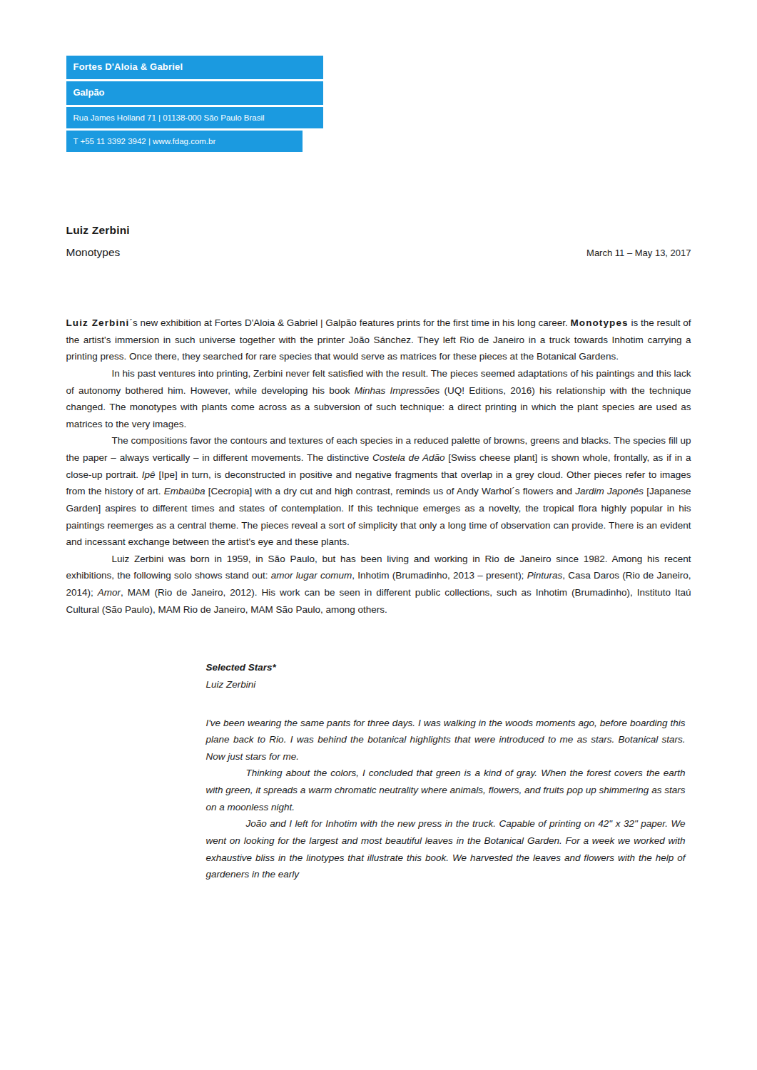Fortes D'Aloia & Gabriel
Galpão
Rua James Holland 71 | 01138-000 São Paulo Brasil
T +55 11 3392 3942 | www.fdag.com.br
Luiz Zerbini
Monotypes
March 11 – May 13, 2017
Luiz Zerbini´s new exhibition at Fortes D'Aloia & Gabriel | Galpão features prints for the first time in his long career. Monotypes is the result of the artist's immersion in such universe together with the printer João Sánchez. They left Rio de Janeiro in a truck towards Inhotim carrying a printing press. Once there, they searched for rare species that would serve as matrices for these pieces at the Botanical Gardens.
In his past ventures into printing, Zerbini never felt satisfied with the result. The pieces seemed adaptations of his paintings and this lack of autonomy bothered him. However, while developing his book Minhas Impressões (UQ! Editions, 2016) his relationship with the technique changed. The monotypes with plants come across as a subversion of such technique: a direct printing in which the plant species are used as matrices to the very images.
The compositions favor the contours and textures of each species in a reduced palette of browns, greens and blacks. The species fill up the paper – always vertically – in different movements. The distinctive Costela de Adão [Swiss cheese plant] is shown whole, frontally, as if in a close-up portrait. Ipê [Ipe] in turn, is deconstructed in positive and negative fragments that overlap in a grey cloud. Other pieces refer to images from the history of art. Embaúba [Cecropia] with a dry cut and high contrast, reminds us of Andy Warhol´s flowers and Jardim Japonês [Japanese Garden] aspires to different times and states of contemplation. If this technique emerges as a novelty, the tropical flora highly popular in his paintings reemerges as a central theme. The pieces reveal a sort of simplicity that only a long time of observation can provide. There is an evident and incessant exchange between the artist's eye and these plants.
Luiz Zerbini was born in 1959, in São Paulo, but has been living and working in Rio de Janeiro since 1982. Among his recent exhibitions, the following solo shows stand out: amor lugar comum, Inhotim (Brumadinho, 2013 – present); Pinturas, Casa Daros (Rio de Janeiro, 2014); Amor, MAM (Rio de Janeiro, 2012). His work can be seen in different public collections, such as Inhotim (Brumadinho), Instituto Itaú Cultural (São Paulo), MAM Rio de Janeiro, MAM São Paulo, among others.
Selected Stars*
Luiz Zerbini
I've been wearing the same pants for three days. I was walking in the woods moments ago, before boarding this plane back to Rio. I was behind the botanical highlights that were introduced to me as stars. Botanical stars. Now just stars for me.
Thinking about the colors, I concluded that green is a kind of gray. When the forest covers the earth with green, it spreads a warm chromatic neutrality where animals, flowers, and fruits pop up shimmering as stars on a moonless night.
João and I left for Inhotim with the new press in the truck. Capable of printing on 42" x 32" paper. We went on looking for the largest and most beautiful leaves in the Botanical Garden. For a week we worked with exhaustive bliss in the linotypes that illustrate this book. We harvested the leaves and flowers with the help of gardeners in the early